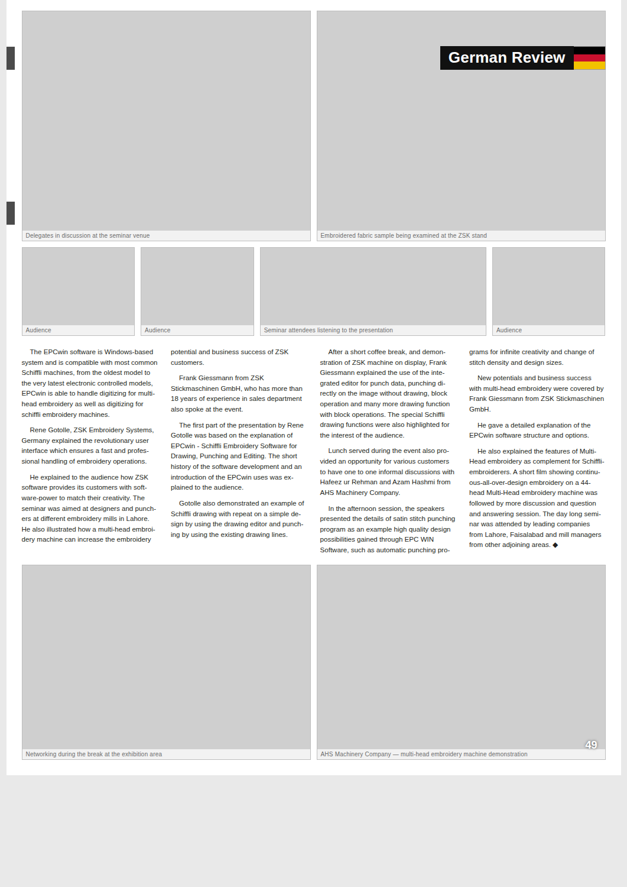German Review
The EPCwin software is Windows-based system and is compatible with most common Schiffli machines, from the oldest model to the very latest electronic controlled models, EPCwin is able to handle digitizing for multi-head embroidery as well as digitizing for schiffli embroidery machines.
Rene Gotolle, ZSK Embroidery Systems, Germany explained the revolutionary user interface which ensures a fast and professional handling of embroidery operations.
He explained to the audience how ZSK software provides its customers with software-power to match their creativity. The seminar was aimed at designers and punchers at different embroidery mills in Lahore. He also illustrated how a multi-head embroidery machine can increase the embroidery potential and business success of ZSK customers.
Frank Giessmann from ZSK Stickmaschinen GmbH, who has more than 18 years of experience in sales department also spoke at the event.
The first part of the presentation by Rene Gotolle was based on the explanation of EPCwin - Schiffli Embroidery Software for Drawing, Punching and Editing. The short history of the software development and an introduction of the EPCwin uses was explained to the audience.
Gotolle also demonstrated an example of Schiffli drawing with repeat on a simple design by using the drawing editor and punching by using the existing drawing lines.
After a short coffee break, and demonstration of ZSK machine on display, Frank Giessmann explained the use of the integrated editor for punch data, punching directly on the image without drawing, block operation and many more drawing function with block operations. The special Schiffli drawing functions were also highlighted for the interest of the audience.
Lunch served during the event also provided an opportunity for various customers to have one to one informal discussions with Hafeez ur Rehman and Azam Hashmi from AHS Machinery Company.
In the afternoon session, the speakers presented the details of satin stitch punching program as an example high quality design possibilities gained through EPC WIN Software, such as automatic punching programs for infinite creativity and change of stitch density and design sizes.
New potentials and business success with multi-head embroidery were covered by Frank Giessmann from ZSK Stickmaschinen GmbH.
He gave a detailed explanation of the EPCwin software structure and options.
He also explained the features of Multi-Head embroidery as complement for Schiffli-embroiderers. A short film showing continuous-all-over-design embroidery on a 44-head Multi-Head embroidery machine was followed by more discussion and question and answering session. The day long seminar was attended by leading companies from Lahore, Faisalabad and mill managers from other adjoining areas. ◆
49